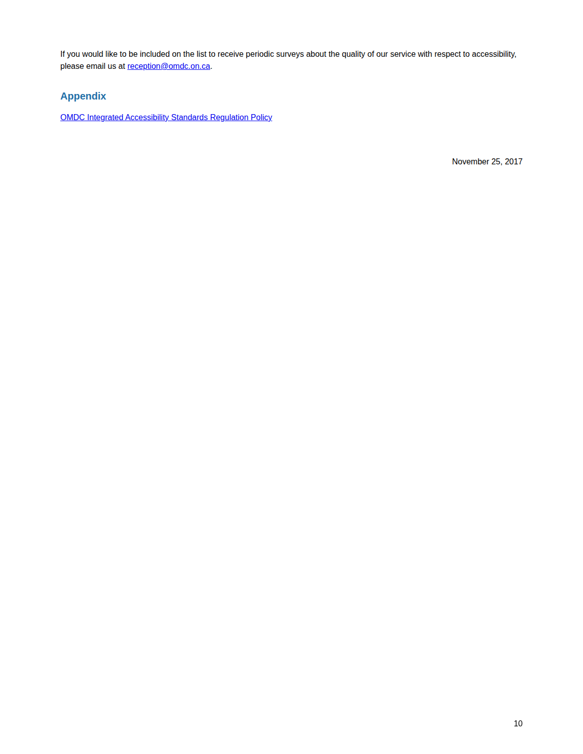If you would like to be included on the list to receive periodic surveys about the quality of our service with respect to accessibility, please email us at reception@omdc.on.ca.
Appendix
OMDC Integrated Accessibility Standards Regulation Policy
November 25, 2017
10